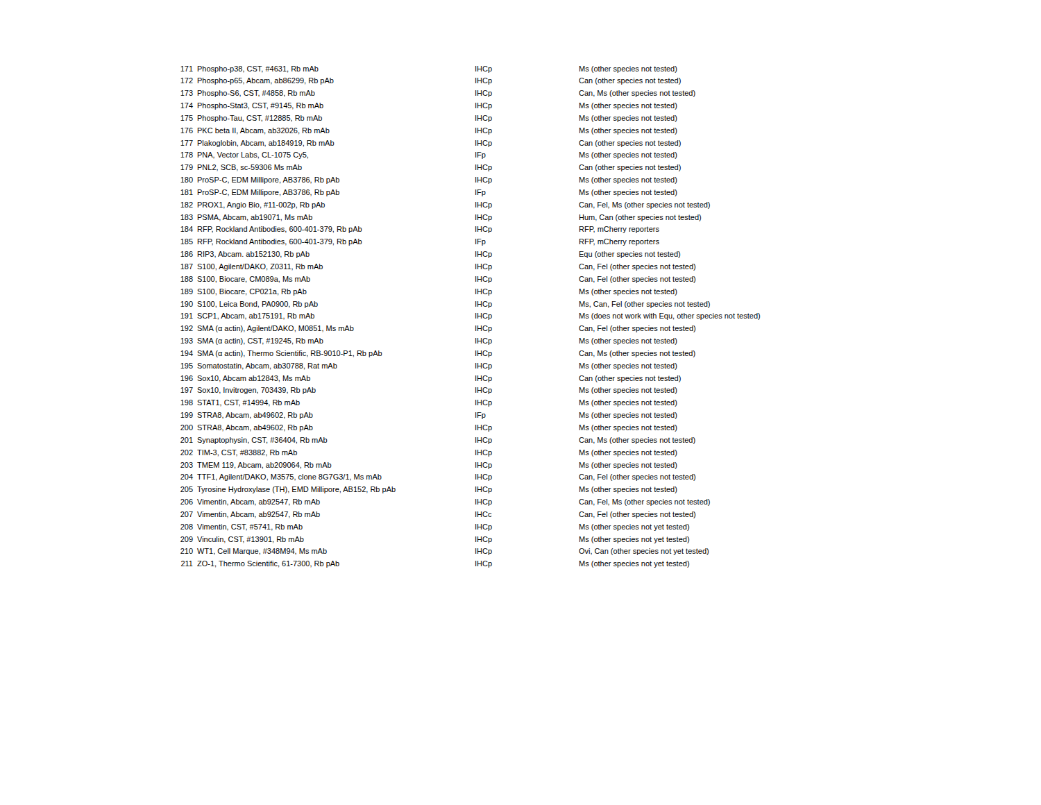| 171 | Phospho-p38, CST, #4631, Rb mAb | IHCp | Ms (other species not tested) |
| 172 | Phospho-p65, Abcam, ab86299, Rb pAb | IHCp | Can (other species not tested) |
| 173 | Phospho-S6, CST, #4858, Rb mAb | IHCp | Can, Ms (other species not tested) |
| 174 | Phospho-Stat3, CST, #9145, Rb mAb | IHCp | Ms (other species not tested) |
| 175 | Phospho-Tau, CST, #12885, Rb mAb | IHCp | Ms (other species not tested) |
| 176 | PKC beta II, Abcam, ab32026, Rb mAb | IHCp | Ms (other species not tested) |
| 177 | Plakoglobin, Abcam, ab184919, Rb mAb | IHCp | Can (other species not tested) |
| 178 | PNA, Vector Labs, CL-1075 Cy5, | IFp | Ms (other species not tested) |
| 179 | PNL2, SCB, sc-59306 Ms mAb | IHCp | Can (other species not tested) |
| 180 | ProSP-C, EDM Millipore, AB3786, Rb pAb | IHCp | Ms (other species not tested) |
| 181 | ProSP-C, EDM Millipore, AB3786, Rb pAb | IFp | Ms (other species not tested) |
| 182 | PROX1, Angio Bio, #11-002p, Rb pAb | IHCp | Can, Fel, Ms (other species not tested) |
| 183 | PSMA, Abcam, ab19071, Ms mAb | IHCp | Hum, Can (other species not tested) |
| 184 | RFP, Rockland Antibodies, 600-401-379, Rb pAb | IHCp | RFP, mCherry reporters |
| 185 | RFP, Rockland Antibodies, 600-401-379, Rb pAb | IFp | RFP, mCherry reporters |
| 186 | RIP3, Abcam. ab152130, Rb pAb | IHCp | Equ (other species not tested) |
| 187 | S100, Agilent/DAKO, Z0311, Rb mAb | IHCp | Can, Fel (other species not tested) |
| 188 | S100, Biocare, CM089a, Ms mAb | IHCp | Can, Fel (other species not tested) |
| 189 | S100, Biocare, CP021a, Rb pAb | IHCp | Ms (other species not tested) |
| 190 | S100, Leica Bond, PA0900, Rb pAb | IHCp | Ms, Can, Fel (other species not tested) |
| 191 | SCP1, Abcam, ab175191, Rb mAb | IHCp | Ms (does not work with Equ, other species not tested) |
| 192 | SMA (α actin), Agilent/DAKO, M0851, Ms mAb | IHCp | Can, Fel (other species not tested) |
| 193 | SMA (α actin), CST, #19245, Rb mAb | IHCp | Ms (other species not tested) |
| 194 | SMA (α actin), Thermo Scientific, RB-9010-P1, Rb pAb | IHCp | Can, Ms (other species not tested) |
| 195 | Somatostatin, Abcam, ab30788, Rat mAb | IHCp | Ms (other species not tested) |
| 196 | Sox10, Abcam ab12843, Ms mAb | IHCp | Can (other species not tested) |
| 197 | Sox10, Invitrogen, 703439, Rb pAb | IHCp | Ms (other species not tested) |
| 198 | STAT1, CST, #14994, Rb mAb | IHCp | Ms (other species not tested) |
| 199 | STRA8, Abcam, ab49602, Rb pAb | IFp | Ms (other species not tested) |
| 200 | STRA8, Abcam, ab49602, Rb pAb | IHCp | Ms (other species not tested) |
| 201 | Synaptophysin, CST, #36404, Rb mAb | IHCp | Can, Ms (other species not tested) |
| 202 | TIM-3, CST, #83882, Rb mAb | IHCp | Ms (other species not tested) |
| 203 | TMEM 119, Abcam, ab209064, Rb mAb | IHCp | Ms (other species not tested) |
| 204 | TTF1, Agilent/DAKO, M3575, clone 8G7G3/1, Ms mAb | IHCp | Can, Fel (other species not tested) |
| 205 | Tyrosine Hydroxylase (TH), EMD Millipore, AB152, Rb pAb | IHCp | Ms (other species not tested) |
| 206 | Vimentin, Abcam, ab92547, Rb mAb | IHCp | Can, Fel, Ms (other species not tested) |
| 207 | Vimentin, Abcam, ab92547, Rb mAb | IHCc | Can, Fel (other species not tested) |
| 208 | Vimentin, CST, #5741, Rb mAb | IHCp | Ms (other species not yet tested) |
| 209 | Vinculin, CST, #13901, Rb mAb | IHCp | Ms (other species not yet tested) |
| 210 | WT1, Cell Marque, #348M94, Ms mAb | IHCp | Ovi, Can (other species not yet tested) |
| 211 | ZO-1, Thermo Scientific, 61-7300, Rb pAb | IHCp | Ms (other species not yet tested) |